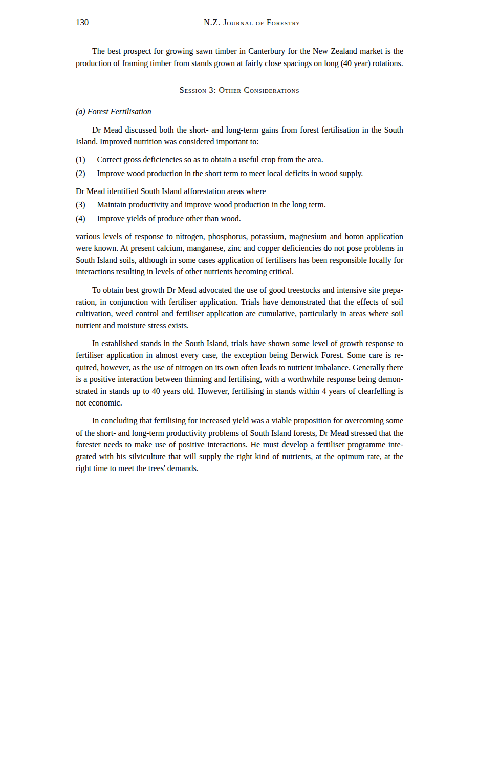130 N.Z. Journal of Forestry
The best prospect for growing sawn timber in Canterbury for the New Zealand market is the production of framing timber from stands grown at fairly close spacings on long (40 year) rotations.
Session 3: Other Considerations
(a) Forest Fertilisation
Dr Mead discussed both the short- and long-term gains from forest fertilisation in the South Island. Improved nutrition was considered important to:
(1) Correct gross deficiencies so as to obtain a useful crop from the area.
(2) Improve wood production in the short term to meet local deficits in wood supply.
Dr Mead identified South Island afforestation areas where
(3) Maintain productivity and improve wood production in the long term.
(4) Improve yields of produce other than wood.
various levels of response to nitrogen, phosphorus, potassium, magnesium and boron application were known. At present calcium, manganese, zinc and copper deficiencies do not pose problems in South Island soils, although in some cases application of fertilisers has been responsible locally for interactions resulting in levels of other nutrients becoming critical.
To obtain best growth Dr Mead advocated the use of good treestocks and intensive site preparation, in conjunction with fertiliser application. Trials have demonstrated that the effects of soil cultivation, weed control and fertiliser application are cumulative, particularly in areas where soil nutrient and moisture stress exists.
In established stands in the South Island, trials have shown some level of growth response to fertiliser application in almost every case, the exception being Berwick Forest. Some care is required, however, as the use of nitrogen on its own often leads to nutrient imbalance. Generally there is a positive interaction between thinning and fertilising, with a worthwhile response being demonstrated in stands up to 40 years old. However, fertilising in stands within 4 years of clearfelling is not economic.
In concluding that fertilising for increased yield was a viable proposition for overcoming some of the short- and long-term productivity problems of South Island forests, Dr Mead stressed that the forester needs to make use of positive interactions. He must develop a fertiliser programme integrated with his silviculture that will supply the right kind of nutrients, at the opimum rate, at the right time to meet the trees' demands.